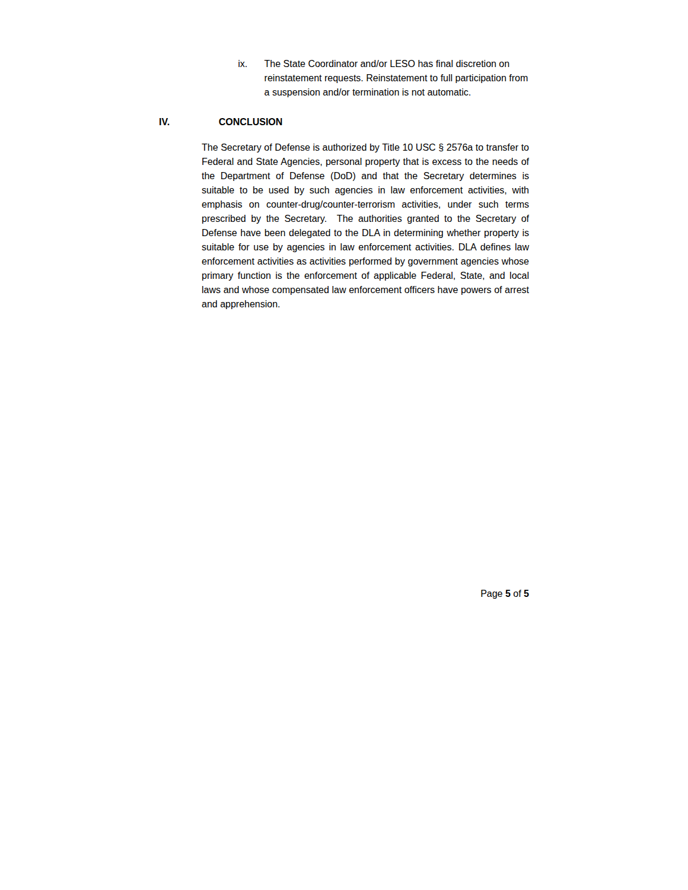The State Coordinator and/or LESO has final discretion on reinstatement requests. Reinstatement to full participation from a suspension and/or termination is not automatic.
IV. CONCLUSION
The Secretary of Defense is authorized by Title 10 USC § 2576a to transfer to Federal and State Agencies, personal property that is excess to the needs of the Department of Defense (DoD) and that the Secretary determines is suitable to be used by such agencies in law enforcement activities, with emphasis on counter-drug/counter-terrorism activities, under such terms prescribed by the Secretary. The authorities granted to the Secretary of Defense have been delegated to the DLA in determining whether property is suitable for use by agencies in law enforcement activities. DLA defines law enforcement activities as activities performed by government agencies whose primary function is the enforcement of applicable Federal, State, and local laws and whose compensated law enforcement officers have powers of arrest and apprehension.
Page 5 of 5